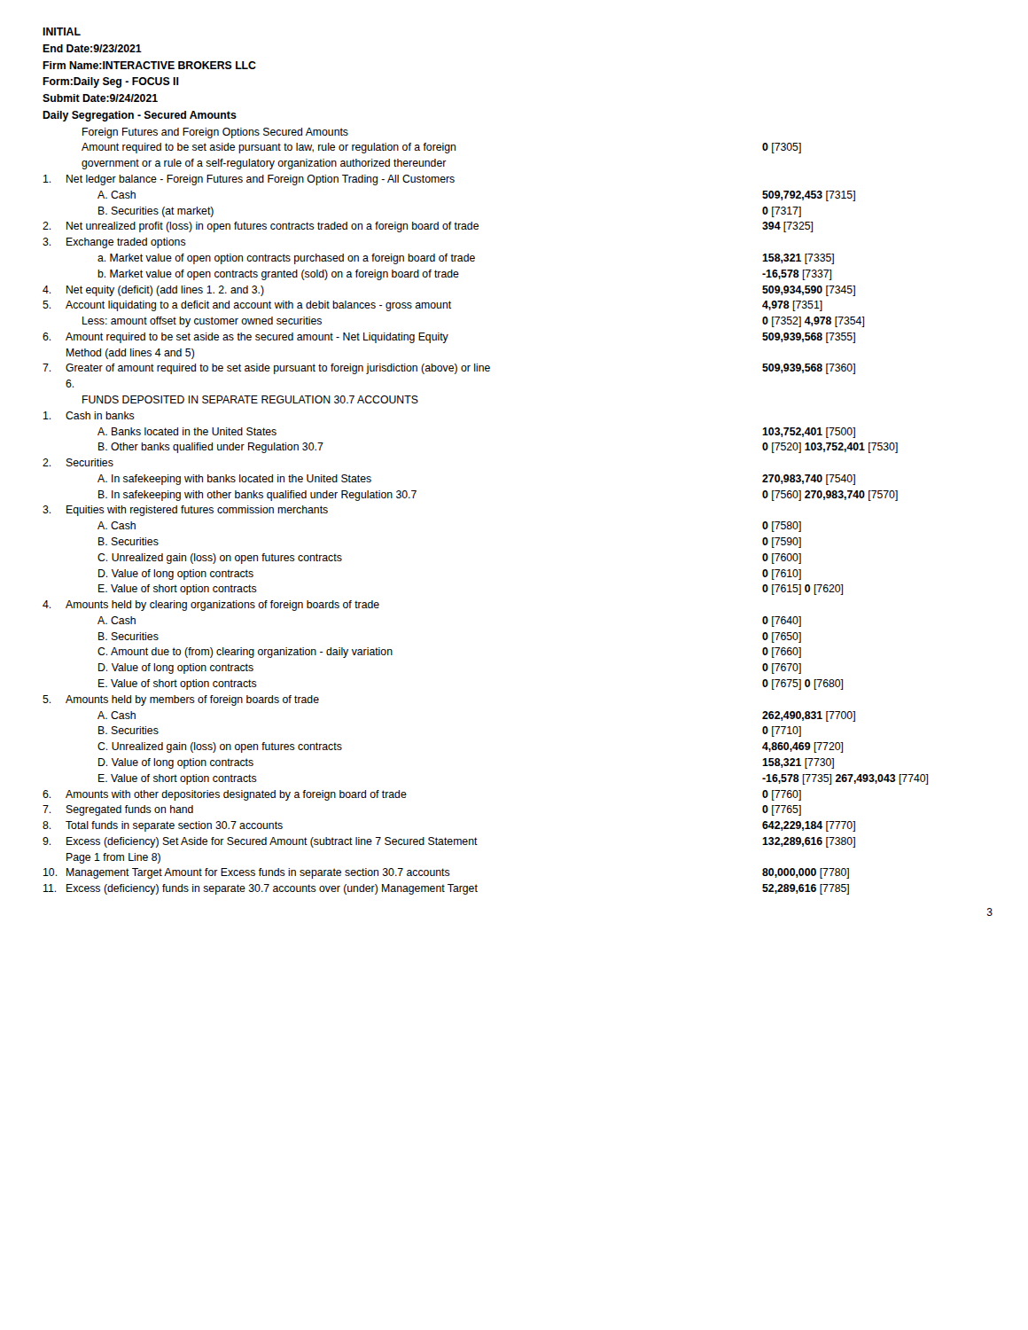INITIAL
End Date:9/23/2021
Firm Name:INTERACTIVE BROKERS LLC
Form:Daily Seg - FOCUS II
Submit Date:9/24/2021
Daily Segregation - Secured Amounts
| | Foreign Futures and Foreign Options Secured Amounts | |
| | Amount required to be set aside pursuant to law, rule or regulation of a foreign | 0 [7305] |
| | government or a rule of a self-regulatory organization authorized thereunder | |
| 1. | Net ledger balance - Foreign Futures and Foreign Option Trading - All Customers | |
| | A. Cash | 509,792,453 [7315] |
| | B. Securities (at market) | 0 [7317] |
| 2. | Net unrealized profit (loss) in open futures contracts traded on a foreign board of trade | 394 [7325] |
| 3. | Exchange traded options | |
| | a. Market value of open option contracts purchased on a foreign board of trade | 158,321 [7335] |
| | b. Market value of open contracts granted (sold) on a foreign board of trade | -16,578 [7337] |
| 4. | Net equity (deficit) (add lines 1. 2. and 3.) | 509,934,590 [7345] |
| 5. | Account liquidating to a deficit and account with a debit balances - gross amount | 4,978 [7351] |
| | Less: amount offset by customer owned securities | 0 [7352] 4,978 [7354] |
| 6. | Amount required to be set aside as the secured amount - Net Liquidating Equity | 509,939,568 [7355] |
| | Method (add lines 4 and 5) | |
| 7. | Greater of amount required to be set aside pursuant to foreign jurisdiction (above) or line | 509,939,568 [7360] |
| | 6. | |
| | FUNDS DEPOSITED IN SEPARATE REGULATION 30.7 ACCOUNTS | |
| 1. | Cash in banks | |
| | A. Banks located in the United States | 103,752,401 [7500] |
| | B. Other banks qualified under Regulation 30.7 | 0 [7520] 103,752,401 [7530] |
| 2. | Securities | |
| | A. In safekeeping with banks located in the United States | 270,983,740 [7540] |
| | B. In safekeeping with other banks qualified under Regulation 30.7 | 0 [7560] 270,983,740 [7570] |
| 3. | Equities with registered futures commission merchants | |
| | A. Cash | 0 [7580] |
| | B. Securities | 0 [7590] |
| | C. Unrealized gain (loss) on open futures contracts | 0 [7600] |
| | D. Value of long option contracts | 0 [7610] |
| | E. Value of short option contracts | 0 [7615] 0 [7620] |
| 4. | Amounts held by clearing organizations of foreign boards of trade | |
| | A. Cash | 0 [7640] |
| | B. Securities | 0 [7650] |
| | C. Amount due to (from) clearing organization - daily variation | 0 [7660] |
| | D. Value of long option contracts | 0 [7670] |
| | E. Value of short option contracts | 0 [7675] 0 [7680] |
| 5. | Amounts held by members of foreign boards of trade | |
| | A. Cash | 262,490,831 [7700] |
| | B. Securities | 0 [7710] |
| | C. Unrealized gain (loss) on open futures contracts | 4,860,469 [7720] |
| | D. Value of long option contracts | 158,321 [7730] |
| | E. Value of short option contracts | -16,578 [7735] 267,493,043 [7740] |
| 6. | Amounts with other depositories designated by a foreign board of trade | 0 [7760] |
| 7. | Segregated funds on hand | 0 [7765] |
| 8. | Total funds in separate section 30.7 accounts | 642,229,184 [7770] |
| 9. | Excess (deficiency) Set Aside for Secured Amount (subtract line 7 Secured Statement | 132,289,616 [7380] |
| | Page 1 from Line 8) | |
| 10. | Management Target Amount for Excess funds in separate section 30.7 accounts | 80,000,000 [7780] |
| 11. | Excess (deficiency) funds in separate 30.7 accounts over (under) Management Target | 52,289,616 [7785] |
3